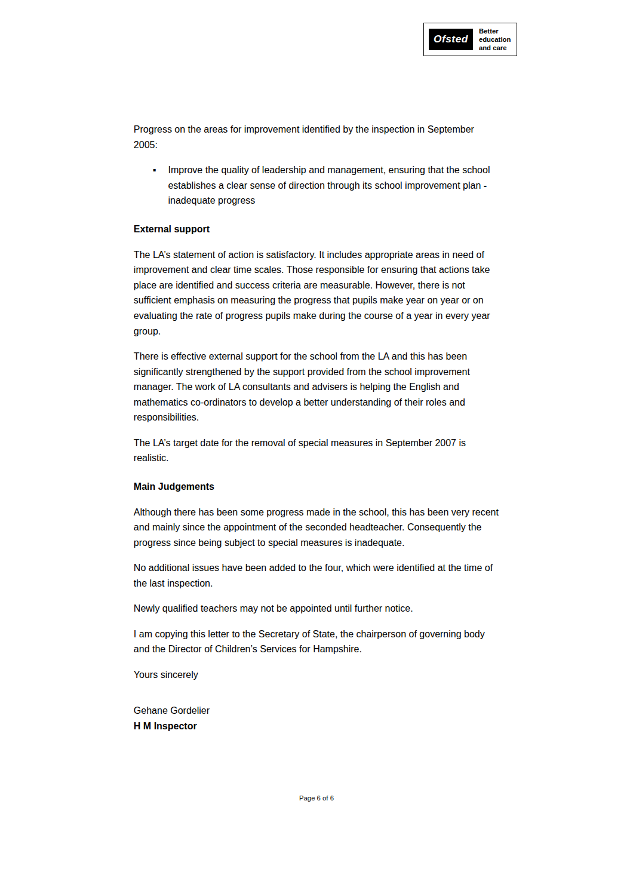Ofsted
Better
education
and care
Progress on the areas for improvement identified by the inspection in September 2005:
Improve the quality of leadership and management, ensuring that the school establishes a clear sense of direction through its school improvement plan - inadequate progress
External support
The LA’s statement of action is satisfactory. It includes appropriate areas in need of improvement and clear time scales. Those responsible for ensuring that actions take place are identified and success criteria are measurable. However, there is not sufficient emphasis on measuring the progress that pupils make year on year or on evaluating the rate of progress pupils make during the course of a year in every year group.
There is effective external support for the school from the LA and this has been significantly strengthened by the support provided from the school improvement manager. The work of LA consultants and advisers is helping the English and mathematics co-ordinators to develop a better understanding of their roles and responsibilities.
The LA’s target date for the removal of special measures in September 2007 is realistic.
Main Judgements
Although there has been some progress made in the school, this has been very recent and mainly since the appointment of the seconded headteacher. Consequently the progress since being subject to special measures is inadequate.
No additional issues have been added to the four, which were identified at the time of the last inspection.
Newly qualified teachers may not be appointed until further notice.
I am copying this letter to the Secretary of State, the chairperson of governing body and the Director of Children’s Services for Hampshire.
Yours sincerely
Gehane Gordelier
H M Inspector
Page 6 of 6